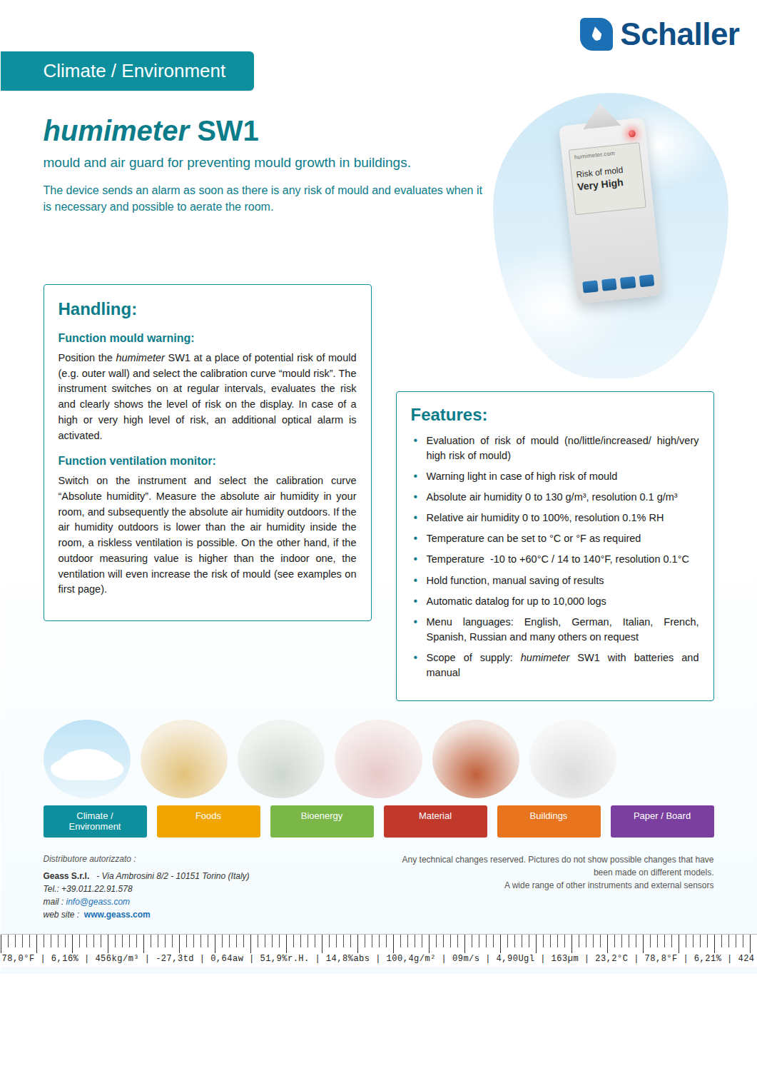Schaller
Climate / Environment
humimeter SW1
mould and air guard for preventing mould growth in buildings.
The device sends an alarm as soon as there is any risk of mould and evaluates when it is necessary and possible to aerate the room.
humimeter.com
Risk of mold
Very High
Handling:
Function mould warning:
Position the humimeter SW1 at a place of potential risk of mould (e.g. outer wall) and select the calibration curve “mould risk”. The instrument switches on at regular intervals, evaluates the risk and clearly shows the level of risk on the display. In case of a high or very high level of risk, an additional optical alarm is activated.
Function ventilation monitor:
Switch on the instrument and select the calibration curve “Absolute humidity”. Measure the absolute air humidity in your room, and subsequently the absolute air humidity outdoors. If the air humidity outdoors is lower than the air humidity inside the room, a riskless ventilation is possible. On the other hand, if the outdoor measuring value is higher than the indoor one, the ventilation will even increase the risk of mould (see examples on first page).
Features:
Evaluation of risk of mould (no/little/increased/ high/very high risk of mould)
Warning light in case of high risk of mould
Absolute air humidity 0 to 130 g/m³, resolution 0.1 g/m³
Relative air humidity 0 to 100%, resolution 0.1% RH
Temperature can be set to °C or °F as required
Temperature -10 to +60°C / 14 to 140°F, resolution 0.1°C
Hold function, manual saving of results
Automatic datalog for up to 10,000 logs
Menu languages: English, German, Italian, French, Spanish, Russian and many others on request
Scope of supply: humimeter SW1 with batteries and manual
Climate /
Environment Foods Bioenergy Material Buildings Paper / Board
Distributore autorizzato :
Geass S.r.l. - Via Ambrosini 8/2 - 10151 Torino (Italy)
Tel.: +39.011.22.91.578
mail : info@geass.com
web site : www.geass.com
Any technical changes reserved. Pictures do not show possible changes that have been made on different models.
A wide range of other instruments and external sensors
78,0°F | 6,16% | 456kg/m³ | -27,3td | 0,64aw | 51,9%r.H. | 14,8%abs | 100,4g/m² | 09m/s | 4,90Ugl | 163µm | 23,2°C | 78,8°F | 6,21% | 424 kg